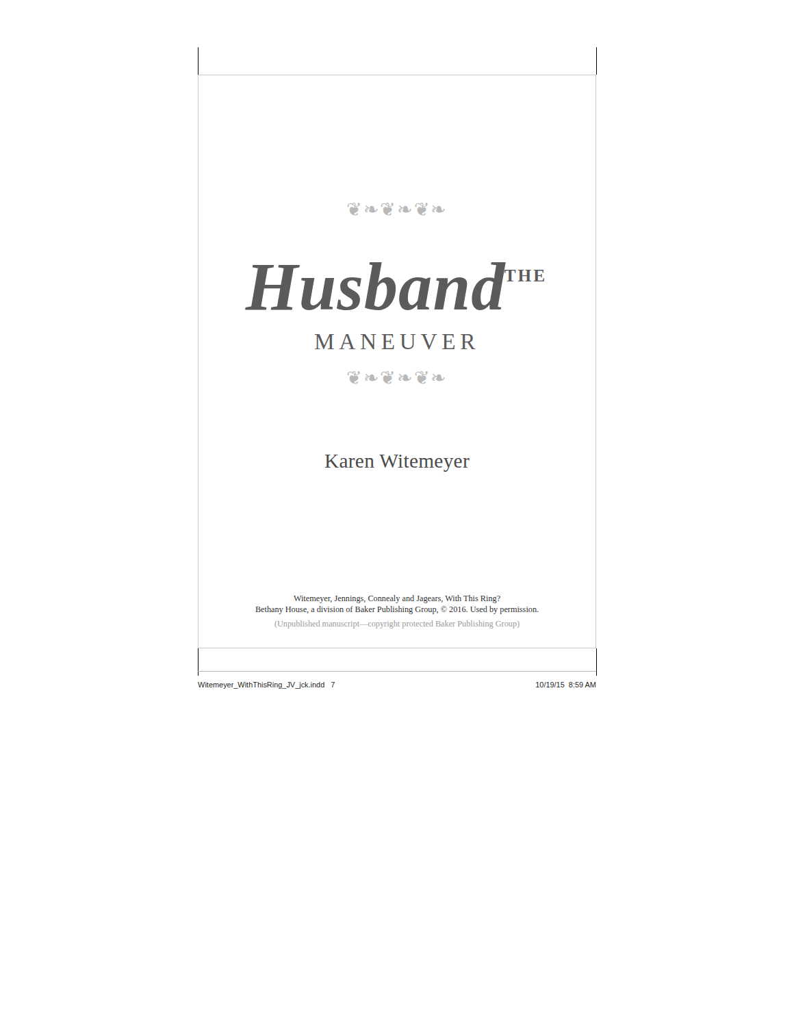❦❧❦❧❦❧
Husband THE
MANEUVER
❦❧❦❧❦❧
Karen Witemeyer
Witemeyer, Jennings, Connealy and Jagears, With This Ring?
Bethany House, a division of Baker Publishing Group, © 2016. Used by permission.
(Unpublished manuscript—copyright protected Baker Publishing Group)
Witemeyer_WithThisRing_JV_jck.indd 7 10/19/15 8:59 AM